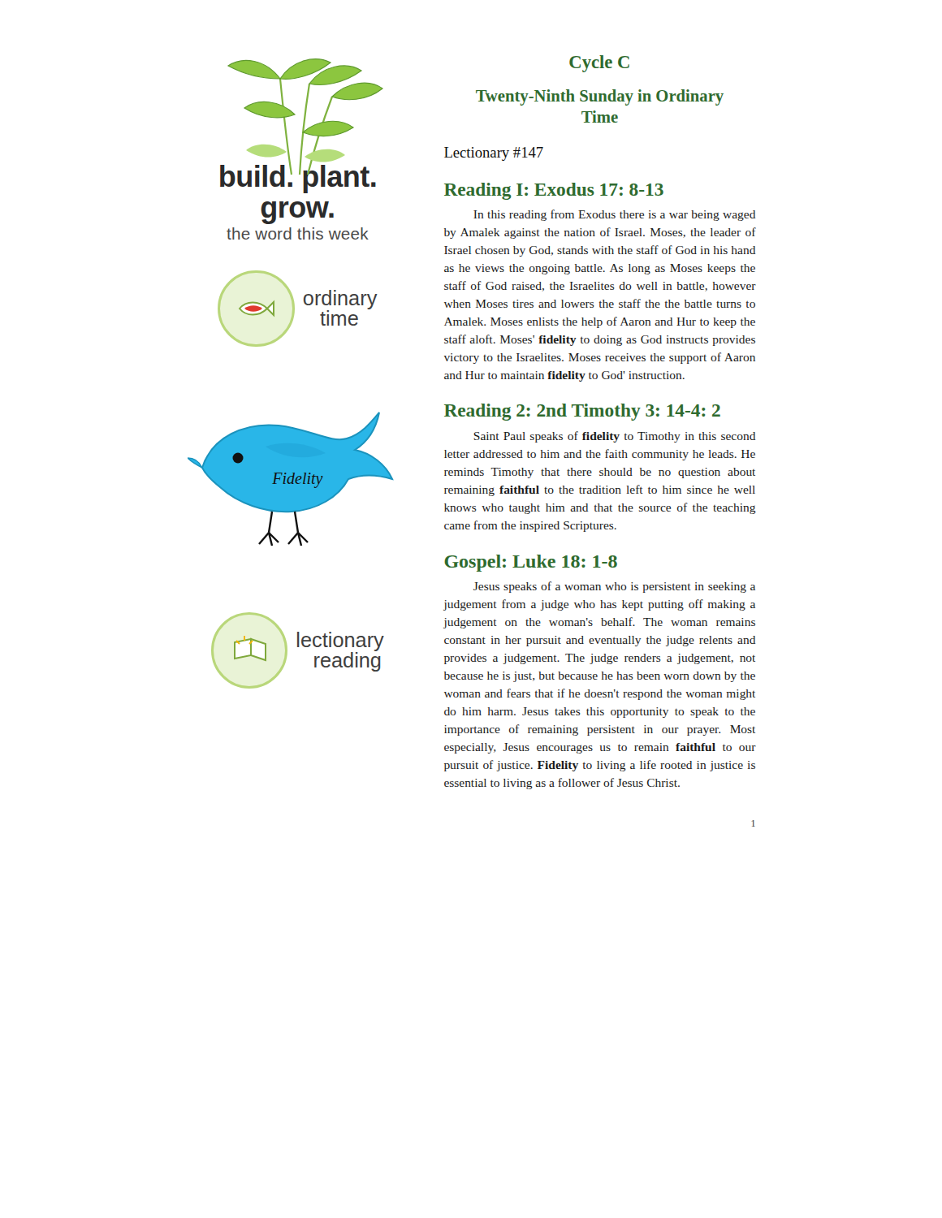build. plant. grow.
the word this week
ordinarytime
Fidelity
lectionaryreading
Cycle C
Twenty-Ninth Sunday in Ordinary
Time
Lectionary #147
Reading I: Exodus 17: 8-13
In this reading from Exodus there is a war being waged by Amalek against the nation of Israel. Moses, the leader of Israel chosen by God, stands with the staff of God in his hand as he views the ongoing battle. As long as Moses keeps the staff of God raised, the Israelites do well in battle, however when Moses tires and lowers the staff the the battle turns to Amalek. Moses enlists the help of Aaron and Hur to keep the staff aloft. Moses' fidelity to doing as God instructs provides victory to the Israelites. Moses receives the support of Aaron and Hur to maintain fidelity to God' instruction.
Reading 2: 2nd Timothy 3: 14-4: 2
Saint Paul speaks of fidelity to Timothy in this second letter addressed to him and the faith community he leads. He reminds Timothy that there should be no question about remaining faithful to the tradition left to him since he well knows who taught him and that the source of the teaching came from the inspired Scriptures.
Gospel: Luke 18: 1-8
Jesus speaks of a woman who is persistent in seeking a judgement from a judge who has kept putting off making a judgement on the woman's behalf. The woman remains constant in her pursuit and eventually the judge relents and provides a judgement. The judge renders a judgement, not because he is just, but because he has been worn down by the woman and fears that if he doesn't respond the woman might do him harm. Jesus takes this opportunity to speak to the importance of remaining persistent in our prayer. Most especially, Jesus encourages us to remain faithful to our pursuit of justice. Fidelity to living a life rooted in justice is essential to living as a follower of Jesus Christ.
1